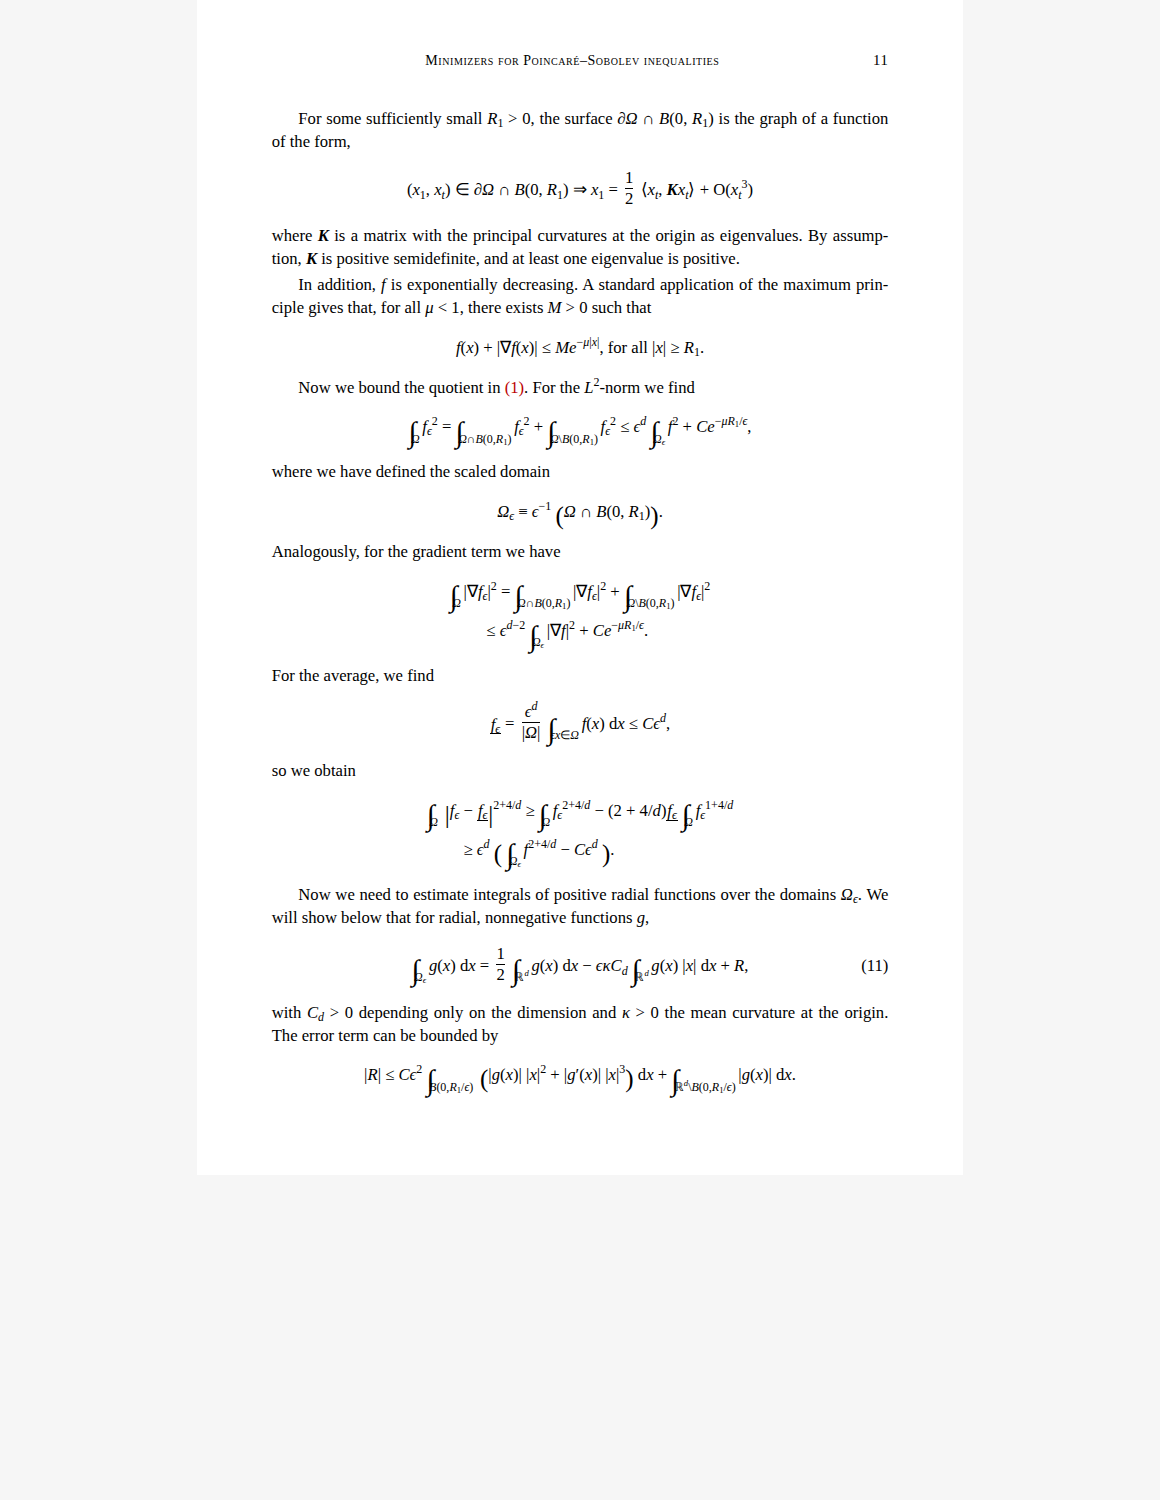Minimizers for Poincaré–Sobolev inequalities 11
For some sufficiently small R1 > 0, the surface ∂Ω ∩ B(0, R1) is the graph of a function of the form,
(x1, xt) ∈ ∂Ω ∩ B(0, R1) ⇒ x1 = 12 ⟨xt, Kxt⟩ + O(xt3)
where K is a matrix with the principal curvatures at the origin as eigenvalues. By assumption, K is positive semidefinite, and at least one eigenvalue is positive.
In addition, f is exponentially decreasing. A standard application of the maximum principle gives that, for all μ < 1, there exists M > 0 such that
f(x) + |∇f(x)| ≤ Me−μ|x|, for all |x| ≥ R1.
Now we bound the quotient in (1). For the L2-norm we find
∫Ωfϵ2 = ∫Ω∩B(0,R1) fϵ2 + ∫Ω\B(0,R1) fϵ2 ≤ ϵd ∫Ωϵ f2 + Ce−μR1/ϵ,
where we have defined the scaled domain
Ωϵ ≡ ϵ−1 (Ω ∩ B(0, R1)).
Analogously, for the gradient term we have
∫Ω|∇fϵ|2 = ∫Ω∩B(0,R1)|∇fϵ|2 + ∫Ω\B(0,R1)|∇fϵ|2 ≤ ϵd−2 ∫Ωϵ|∇f|2 + Ce−μR1/ϵ.
For the average, we find
fϵ = ϵd|Ω| ∫ϵx∈Ω f(x) dx ≤ Cϵd,
so we obtain
∫Ω |fϵ − fϵ|2+4/d ≥ ∫Ωfϵ2+4/d − (2 + 4/d)fϵ ∫Ωfϵ1+4/d ≥ ϵd ( ∫Ωϵ f2+4/d − Cϵd ).
Now we need to estimate integrals of positive radial functions over the domains Ωϵ. We will show below that for radial, nonnegative functions g,
∫Ωϵ g(x) dx = 12 ∫ℝd g(x) dx − ϵκCd ∫ℝd g(x) |x| dx + R, (11)
with Cd > 0 depending only on the dimension and κ > 0 the mean curvature at the origin. The error term can be bounded by
|R| ≤ Cϵ2 ∫B(0,R1/ϵ) (|g(x)| |x|2 + |g′(x)| |x|3) dx + ∫ℝd\B(0,R1/ϵ)|g(x)| dx.